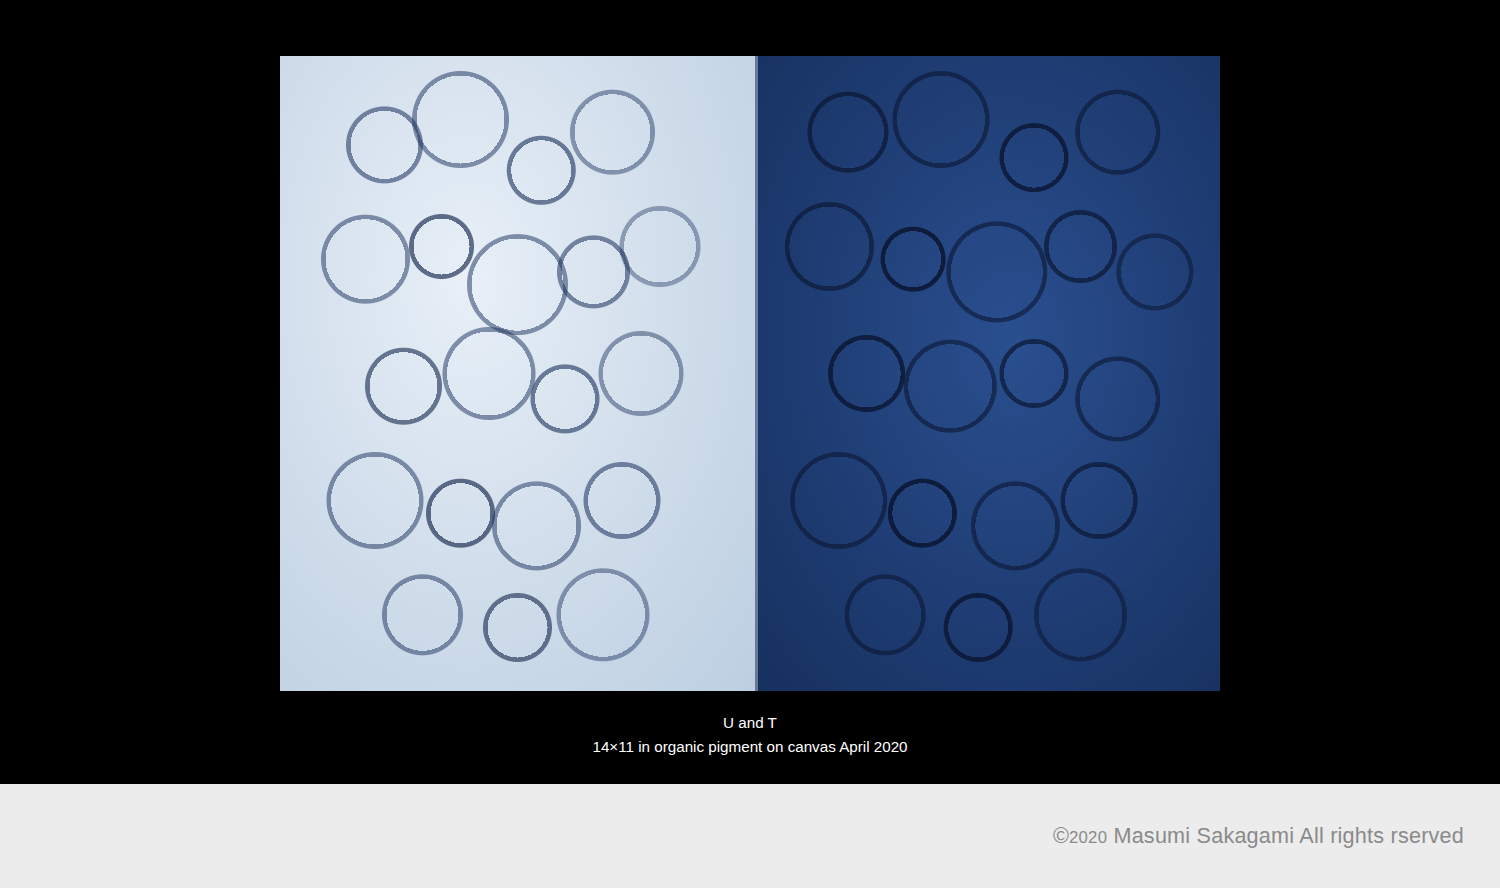U and T 14×11 in organic pigment on canvas April 2020
©2020 Masumi Sakagami All rights rserved